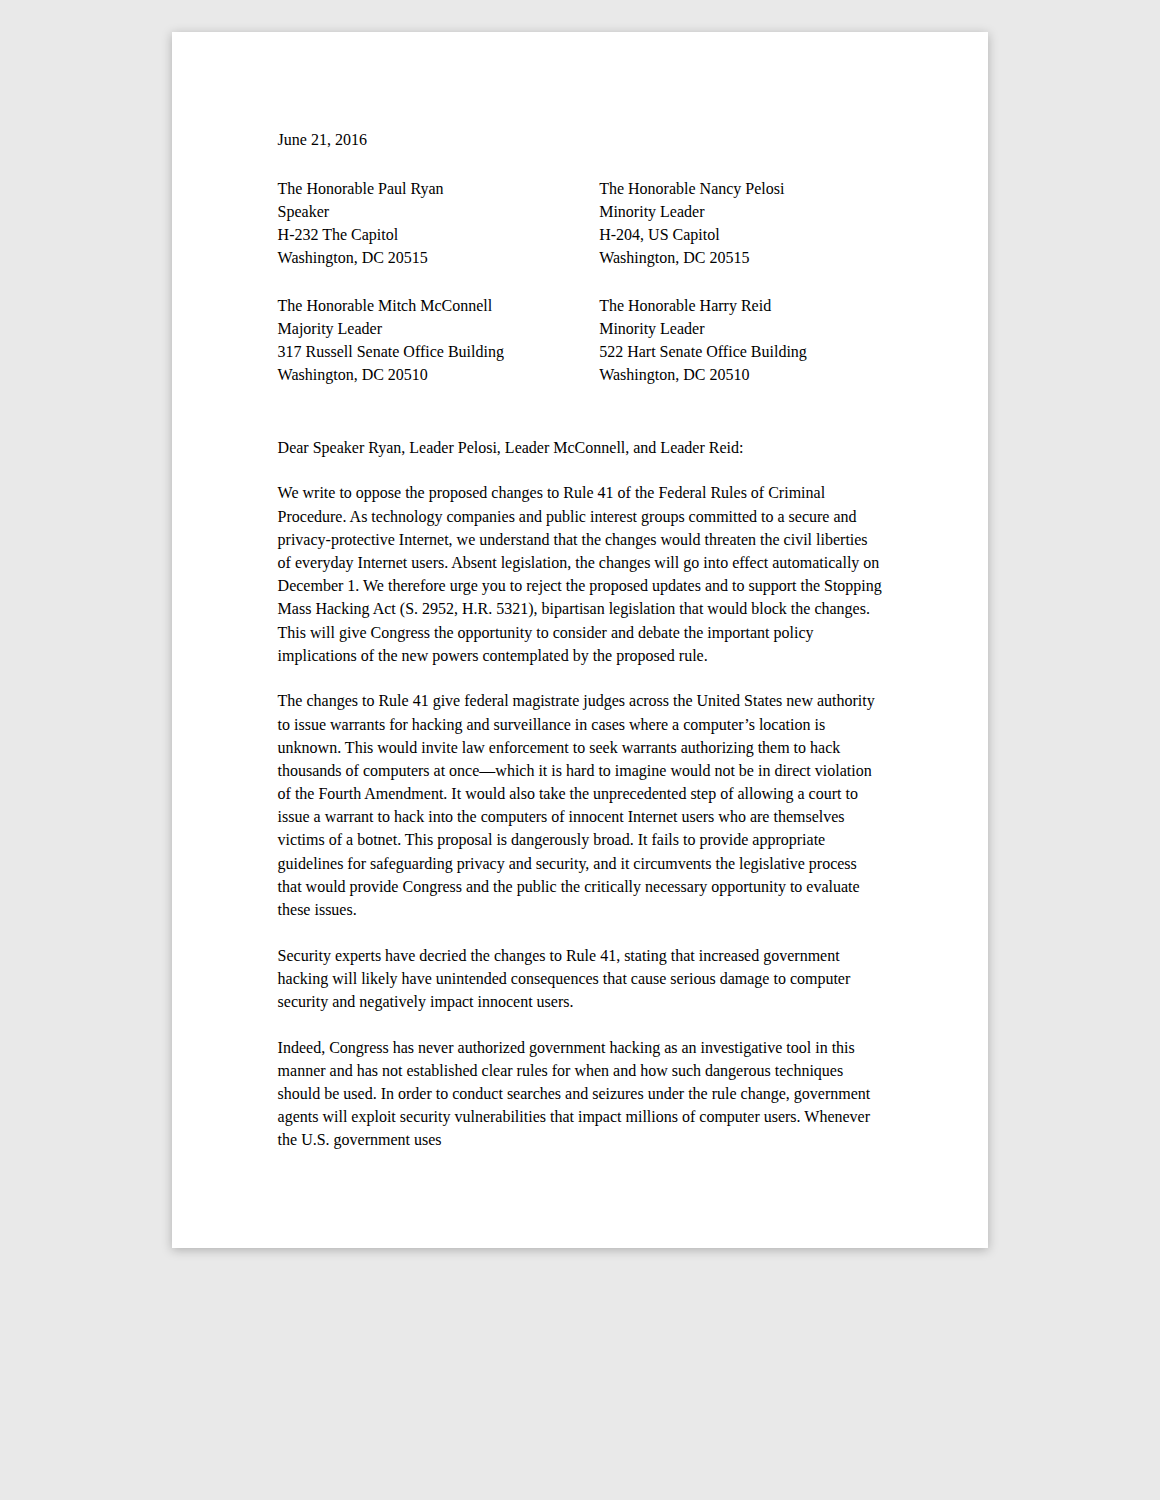June 21, 2016
| The Honorable Paul Ryan Speaker H-232 The Capitol Washington, DC 20515 | The Honorable Nancy Pelosi Minority Leader H-204, US Capitol Washington, DC 20515 |
| The Honorable Mitch McConnell Majority Leader 317 Russell Senate Office Building Washington, DC 20510 | The Honorable Harry Reid Minority Leader 522 Hart Senate Office Building Washington, DC 20510 |
Dear Speaker Ryan, Leader Pelosi, Leader McConnell, and Leader Reid:
We write to oppose the proposed changes to Rule 41 of the Federal Rules of Criminal Procedure. As technology companies and public interest groups committed to a secure and privacy-protective Internet, we understand that the changes would threaten the civil liberties of everyday Internet users. Absent legislation, the changes will go into effect automatically on December 1. We therefore urge you to reject the proposed updates and to support the Stopping Mass Hacking Act (S. 2952, H.R. 5321), bipartisan legislation that would block the changes. This will give Congress the opportunity to consider and debate the important policy implications of the new powers contemplated by the proposed rule.
The changes to Rule 41 give federal magistrate judges across the United States new authority to issue warrants for hacking and surveillance in cases where a computer’s location is unknown. This would invite law enforcement to seek warrants authorizing them to hack thousands of computers at once—which it is hard to imagine would not be in direct violation of the Fourth Amendment. It would also take the unprecedented step of allowing a court to issue a warrant to hack into the computers of innocent Internet users who are themselves victims of a botnet. This proposal is dangerously broad. It fails to provide appropriate guidelines for safeguarding privacy and security, and it circumvents the legislative process that would provide Congress and the public the critically necessary opportunity to evaluate these issues.
Security experts have decried the changes to Rule 41, stating that increased government hacking will likely have unintended consequences that cause serious damage to computer security and negatively impact innocent users.
Indeed, Congress has never authorized government hacking as an investigative tool in this manner and has not established clear rules for when and how such dangerous techniques should be used. In order to conduct searches and seizures under the rule change, government agents will exploit security vulnerabilities that impact millions of computer users. Whenever the U.S. government uses